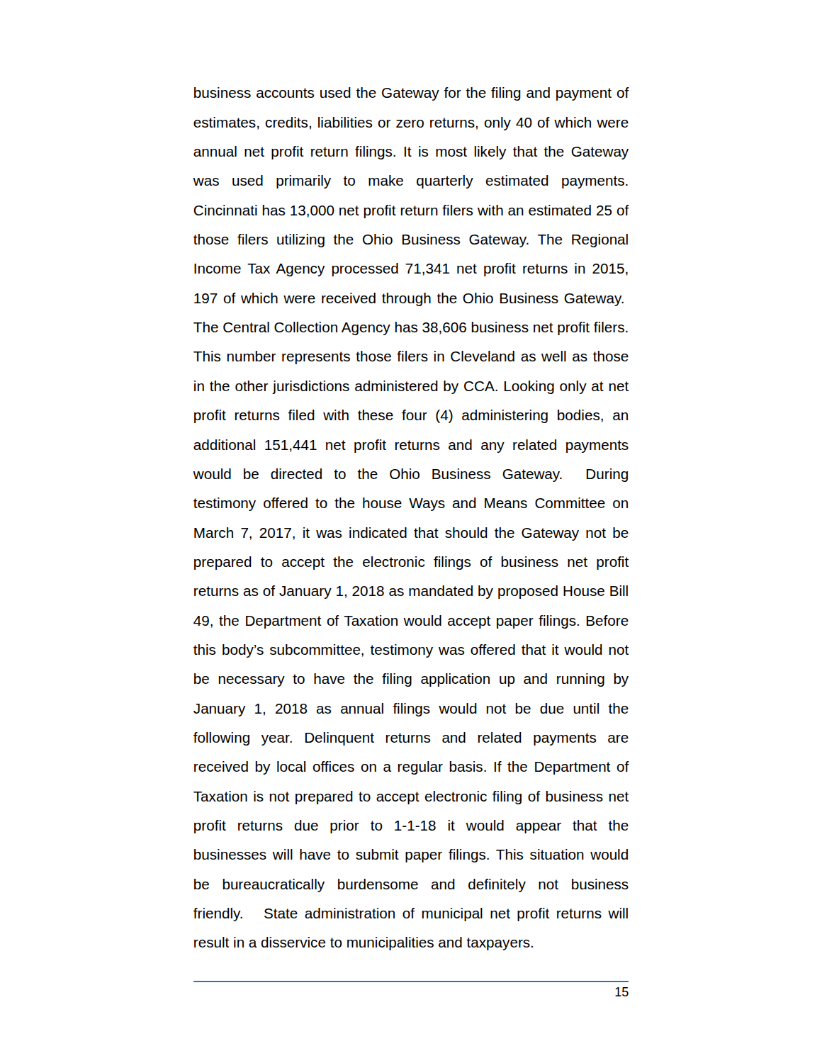business accounts used the Gateway for the filing and payment of estimates, credits, liabilities or zero returns, only 40 of which were annual net profit return filings. It is most likely that the Gateway was used primarily to make quarterly estimated payments. Cincinnati has 13,000 net profit return filers with an estimated 25 of those filers utilizing the Ohio Business Gateway. The Regional Income Tax Agency processed 71,341 net profit returns in 2015, 197 of which were received through the Ohio Business Gateway. The Central Collection Agency has 38,606 business net profit filers. This number represents those filers in Cleveland as well as those in the other jurisdictions administered by CCA. Looking only at net profit returns filed with these four (4) administering bodies, an additional 151,441 net profit returns and any related payments would be directed to the Ohio Business Gateway. During testimony offered to the house Ways and Means Committee on March 7, 2017, it was indicated that should the Gateway not be prepared to accept the electronic filings of business net profit returns as of January 1, 2018 as mandated by proposed House Bill 49, the Department of Taxation would accept paper filings. Before this body’s subcommittee, testimony was offered that it would not be necessary to have the filing application up and running by January 1, 2018 as annual filings would not be due until the following year. Delinquent returns and related payments are received by local offices on a regular basis. If the Department of Taxation is not prepared to accept electronic filing of business net profit returns due prior to 1-1-18 it would appear that the businesses will have to submit paper filings. This situation would be bureaucratically burdensome and definitely not business friendly. State administration of municipal net profit returns will result in a disservice to municipalities and taxpayers.
15